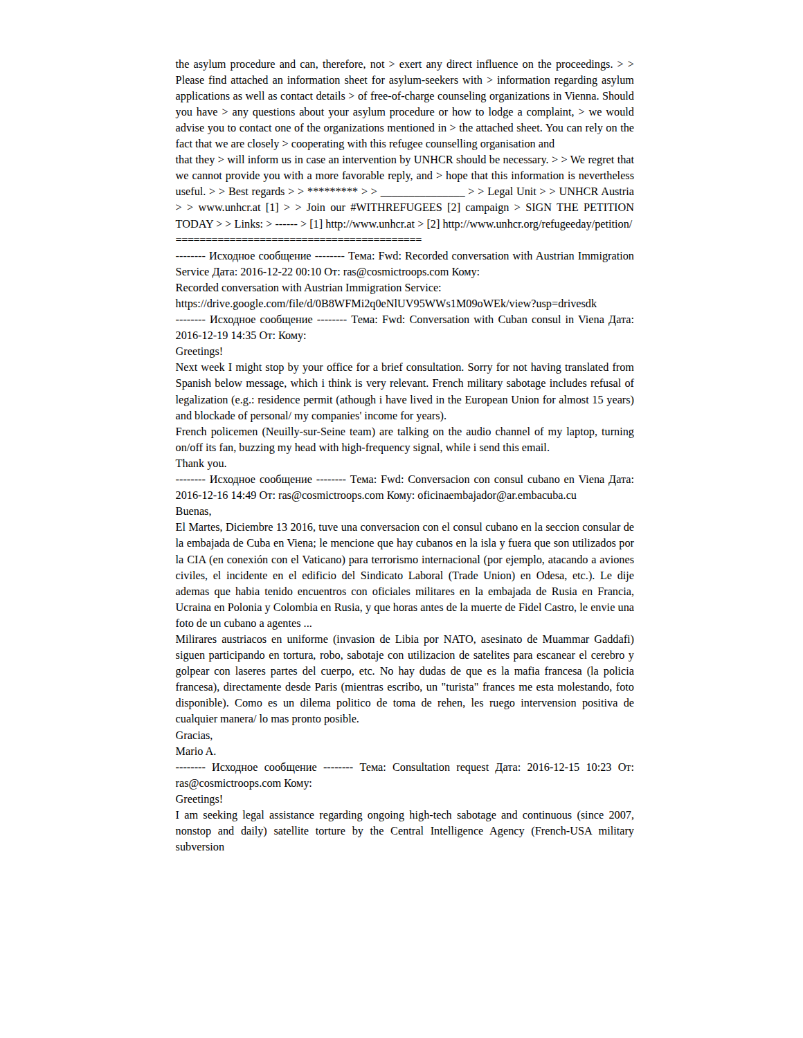the asylum procedure and can, therefore, not > exert any direct influence on the proceedings. > > Please find attached an information sheet for asylum-seekers with > information regarding asylum applications as well as contact details > of free-of-charge counseling organizations in Vienna. Should you have > any questions about your asylum procedure or how to lodge a complaint, > we would advise you to contact one of the organizations mentioned in > the attached sheet. You can rely on the fact that we are closely > cooperating with this refugee counselling organisation and
that they > will inform us in case an intervention by UNHCR should be necessary. > > We regret that we cannot provide you with a more favorable reply, and > hope that this information is nevertheless useful. > > Best regards > > ********* > > _______________ > > Legal Unit > > UNHCR Austria > > www.unhcr.at [1] > > Join our #WITHREFUGEES [2] campaign > SIGN THE PETITION TODAY > > Links: > ------ > [1] http://www.unhcr.at > [2] http://www.unhcr.org/refugeeday/petition/
=========================================
-------- Исходное сообщение -------- Тема: Fwd: Recorded conversation with Austrian Immigration Service Дата: 2016-12-22 00:10 От: ras@cosmictroops.com Кому:
Recorded conversation with Austrian Immigration Service:
https://drive.google.com/file/d/0B8WFMi2q0eNlUV95WWs1M09oWEk/view?usp=drivesdk
-------- Исходное сообщение -------- Тема: Fwd: Conversation with Cuban consul in Viena Дата: 2016-12-19 14:35 От: Кому:
Greetings!
Next week I might stop by your office for a brief consultation. Sorry for not having translated from Spanish below message, which i think is very relevant. French military sabotage includes refusal of legalization (e.g.: residence permit (athough i have lived in the European Union for almost 15 years) and blockade of personal/ my companies' income for years).
French policemen (Neuilly-sur-Seine team) are talking on the audio channel of my laptop, turning on/off its fan, buzzing my head with high-frequency signal, while i send this email.
Thank you.
-------- Исходное сообщение -------- Тема: Fwd: Conversacion con consul cubano en Viena Дата: 2016-12-16 14:49 От: ras@cosmictroops.com Кому: oficinaembajador@ar.embacuba.cu
Buenas,
El Martes, Diciembre 13 2016, tuve una conversacion con el consul cubano en la seccion consular de la embajada de Cuba en Viena; le mencione que hay cubanos en la isla y fuera que son utilizados por la CIA (en conexión con el Vaticano) para terrorismo internacional (por ejemplo, atacando a aviones civiles, el incidente en el edificio del Sindicato Laboral (Trade Union) en Odesa, etc.). Le dije ademas que habia tenido encuentros con oficiales militares en la embajada de Rusia en Francia, Ucraina en Polonia y Colombia en Rusia, y que horas antes de la muerte de Fidel Castro, le envie una foto de un cubano a agentes ...
Milirares austriacos en uniforme (invasion de Libia por NATO, asesinato de Muammar Gaddafi) siguen participando en tortura, robo, sabotaje con utilizacion de satelites para escanear el cerebro y golpear con laseres partes del cuerpo, etc. No hay dudas de que es la mafia francesa (la policia francesa), directamente desde Paris (mientras escribo, un "turista" frances me esta molestando, foto disponible). Como es un dilema politico de toma de rehen, les ruego intervension positiva de cualquier manera/ lo mas pronto posible.
Gracias,
Mario A.
-------- Исходное сообщение -------- Тема: Consultation request Дата: 2016-12-15 10:23 От: ras@cosmictroops.com Кому:
Greetings!
I am seeking legal assistance regarding ongoing high-tech sabotage and continuous (since 2007, nonstop and daily) satellite torture by the Central Intelligence Agency (French-USA military subversion